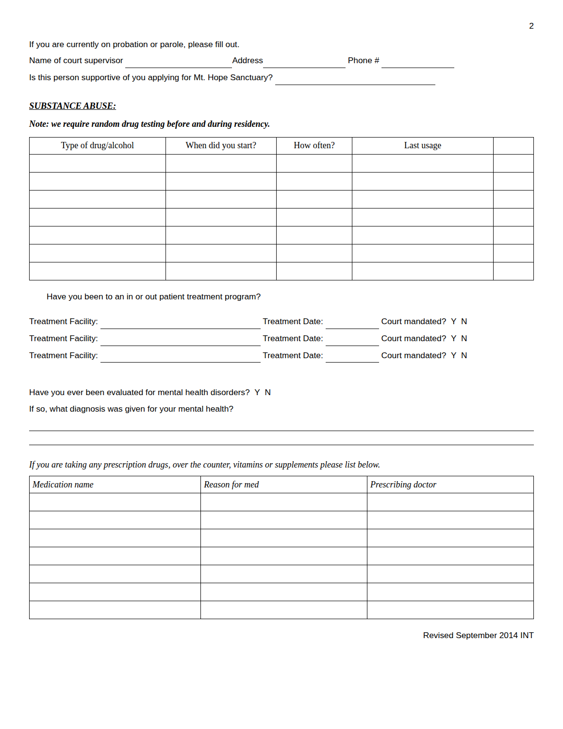2
If you are currently on probation or parole, please fill out.
Name of court supervisor Address Phone #
Is this person supportive of you applying for Mt. Hope Sanctuary?
SUBSTANCE ABUSE:
Note: we require random drug testing before and during residency.
| Type of drug/alcohol | When did you start? | How often? | Last usage | |
| --- | --- | --- | --- | --- |
Have you been to an in or out patient treatment program?
Treatment Facility: Treatment Date: Court mandated? Y N
Treatment Facility: Treatment Date: Court mandated? Y N
Treatment Facility: Treatment Date: Court mandated? Y N
Have you ever been evaluated for mental health disorders? Y N
If so, what diagnosis was given for your mental health?
If you are taking any prescription drugs, over the counter, vitamins or supplements please list below.
| Medication name | Reason for med | Prescribing doctor |
| --- | --- | --- |
Revised September 2014 INT